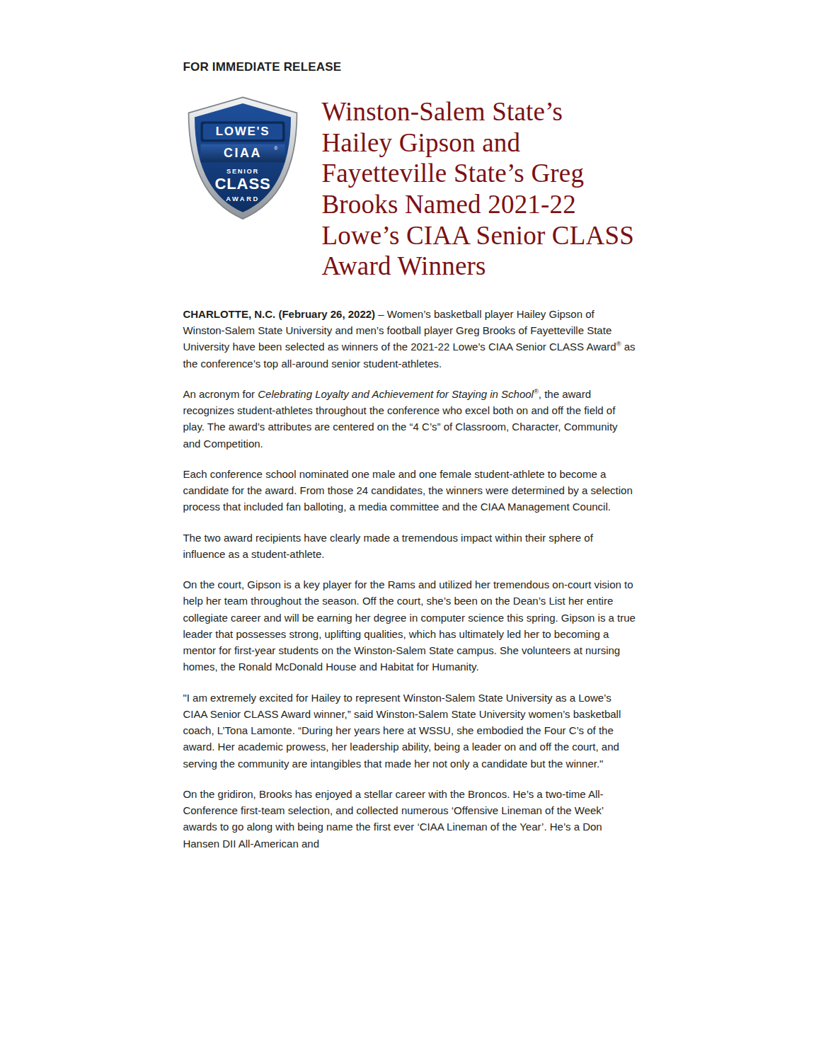FOR IMMEDIATE RELEASE
Lowe's CIAA Senior CLASS Award shield logo LOWE'S CIAA ® SENIOR CLASS AWARD
Winston-Salem State’s Hailey Gipson and Fayetteville State’s Greg Brooks Named 2021-22 Lowe’s CIAA Senior CLASS Award Winners
CHARLOTTE, N.C. (February 26, 2022) – Women’s basketball player Hailey Gipson of Winston-Salem State University and men’s football player Greg Brooks of Fayetteville State University have been selected as winners of the 2021-22 Lowe’s CIAA Senior CLASS Award® as the conference’s top all-around senior student-athletes.
An acronym for Celebrating Loyalty and Achievement for Staying in School®, the award recognizes student-athletes throughout the conference who excel both on and off the field of play. The award’s attributes are centered on the “4 C’s” of Classroom, Character, Community and Competition.
Each conference school nominated one male and one female student-athlete to become a candidate for the award. From those 24 candidates, the winners were determined by a selection process that included fan balloting, a media committee and the CIAA Management Council.
The two award recipients have clearly made a tremendous impact within their sphere of influence as a student-athlete.
On the court, Gipson is a key player for the Rams and utilized her tremendous on-court vision to help her team throughout the season. Off the court, she’s been on the Dean’s List her entire collegiate career and will be earning her degree in computer science this spring. Gipson is a true leader that possesses strong, uplifting qualities, which has ultimately led her to becoming a mentor for first-year students on the Winston-Salem State campus. She volunteers at nursing homes, the Ronald McDonald House and Habitat for Humanity.
"I am extremely excited for Hailey to represent Winston-Salem State University as a Lowe’s CIAA Senior CLASS Award winner,” said Winston-Salem State University women’s basketball coach, L’Tona Lamonte. “During her years here at WSSU, she embodied the Four C’s of the award. Her academic prowess, her leadership ability, being a leader on and off the court, and serving the community are intangibles that made her not only a candidate but the winner."
On the gridiron, Brooks has enjoyed a stellar career with the Broncos. He’s a two-time All-Conference first-team selection, and collected numerous ‘Offensive Lineman of the Week’ awards to go along with being name the first ever ‘CIAA Lineman of the Year’. He’s a Don Hansen DII All-American and